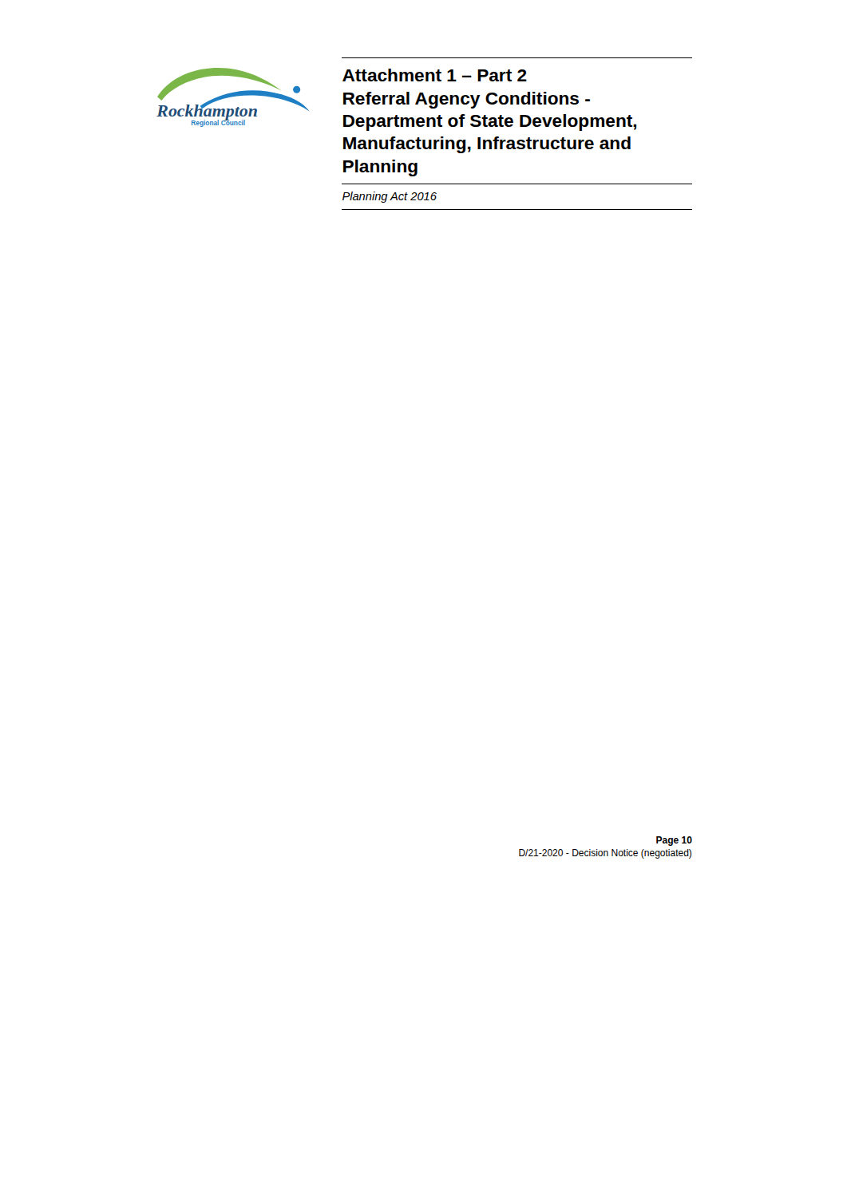Rockhampton Regional Council Rockhampton Regional Council
Attachment 1 – Part 2
Referral Agency Conditions - Department of State Development, Manufacturing, Infrastructure and Planning
Planning Act 2016
Page 10
D/21-2020 - Decision Notice (negotiated)